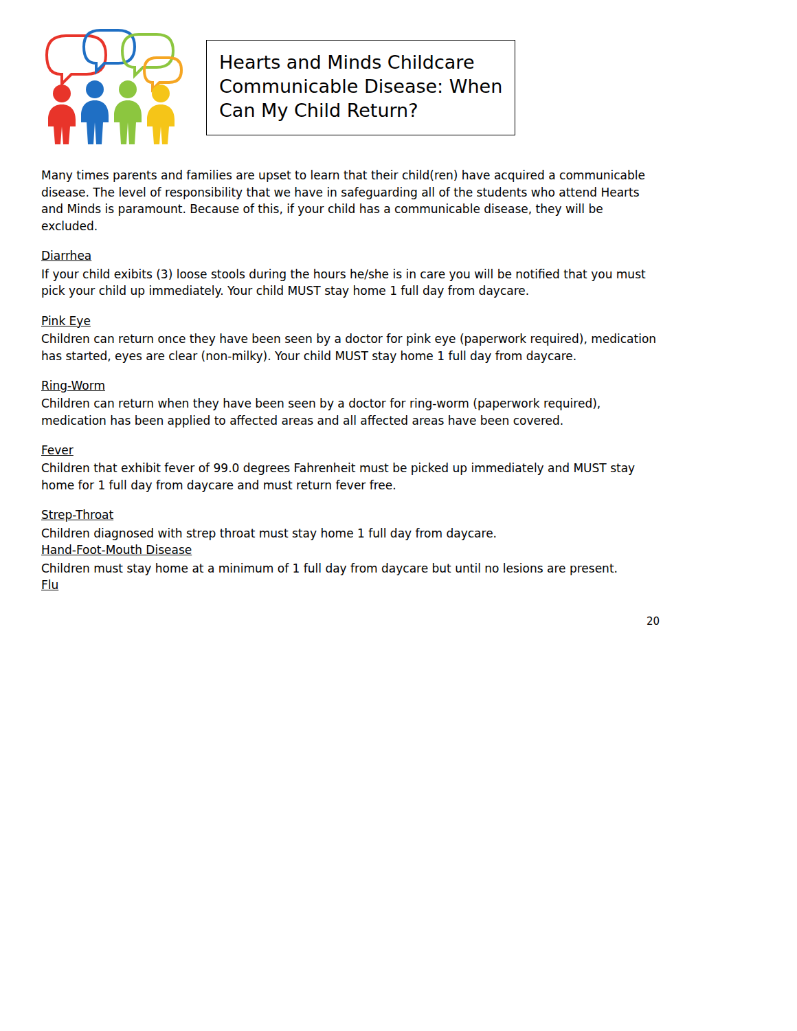Hearts and Minds Childcare
Communicable Disease: When
Can My Child Return?
Many times parents and families are upset to learn that their child(ren) have acquired a communicable disease. The level of responsibility that we have in safeguarding all of the students who attend Hearts and Minds is paramount. Because of this, if your child has a communicable disease, they will be excluded.
Diarrhea
If your child exibits (3) loose stools during the hours he/she is in care you will be notified that you must pick your child up immediately. Your child MUST stay home 1 full day from daycare.
Pink Eye
Children can return once they have been seen by a doctor for pink eye (paperwork required), medication has started, eyes are clear (non-milky). Your child MUST stay home 1 full day from daycare.
Ring-Worm
Children can return when they have been seen by a doctor for ring-worm (paperwork required), medication has been applied to affected areas and all affected areas have been covered.
Fever
Children that exhibit fever of 99.0 degrees Fahrenheit must be picked up immediately and MUST stay home for 1 full day from daycare and must return fever free.
Strep-Throat
Children diagnosed with strep throat must stay home 1 full day from daycare.
Hand-Foot-Mouth Disease
Children must stay home at a minimum of 1 full day from daycare but until no lesions are present.
Flu
20